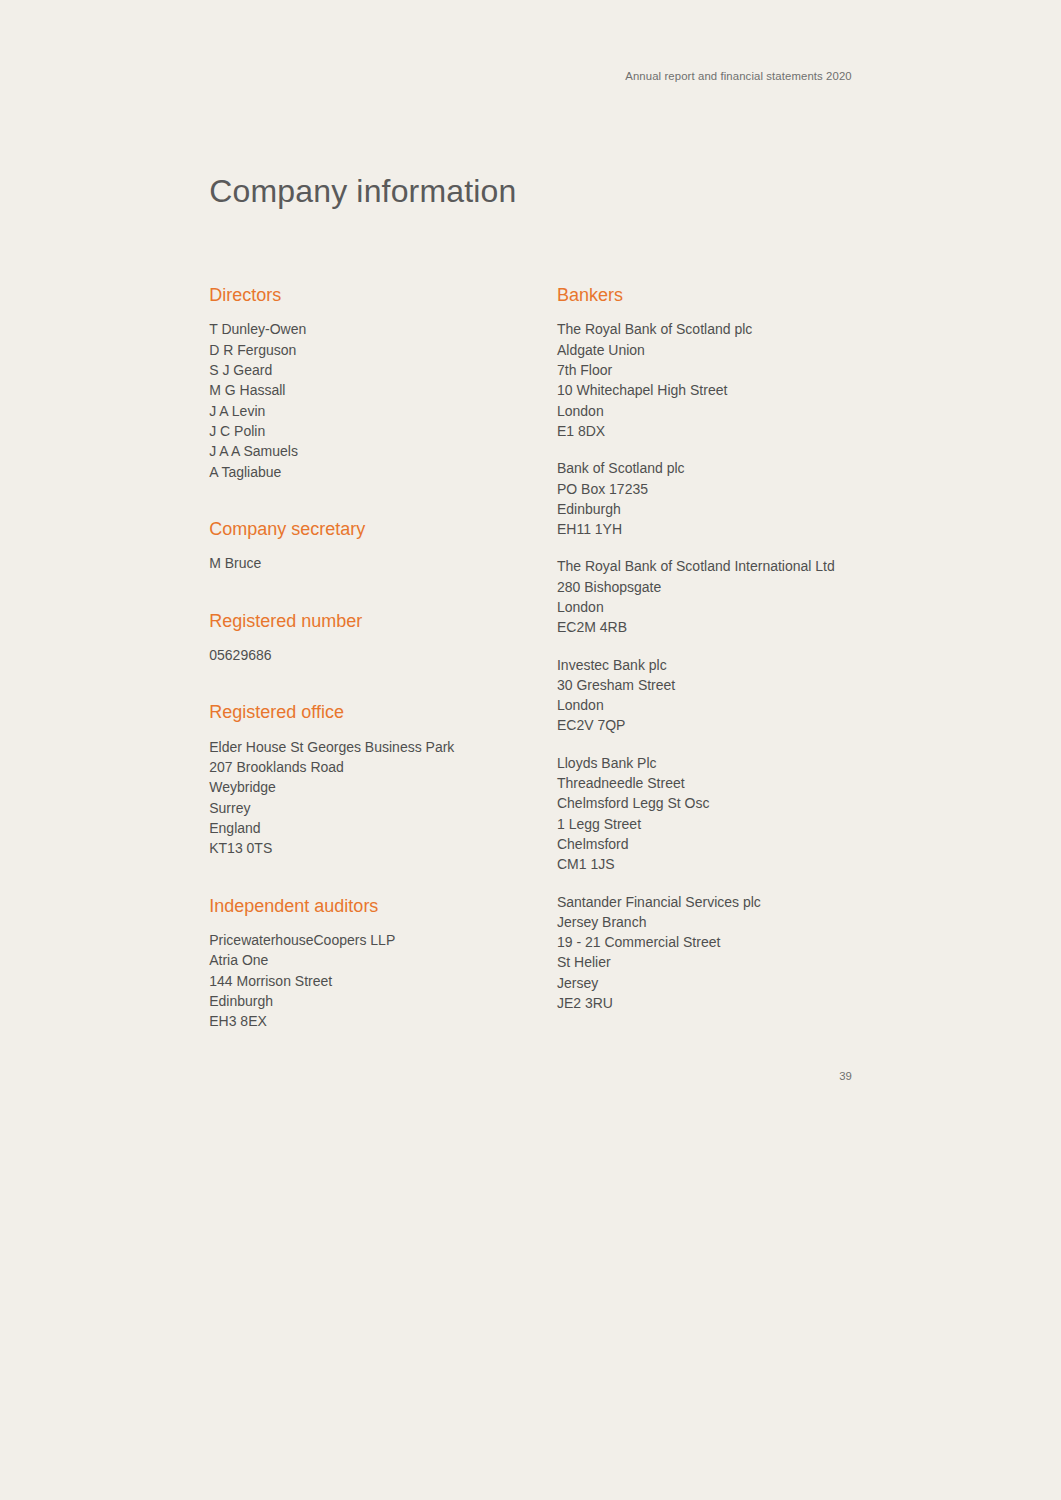Annual report and financial statements 2020
Company information
Directors
T Dunley-Owen
D R Ferguson
S J Geard
M G Hassall
J A Levin
J C Polin
J A A Samuels
A Tagliabue
Company secretary
M Bruce
Registered number
05629686
Registered office
Elder House St Georges Business Park
207 Brooklands Road
Weybridge
Surrey
England
KT13 0TS
Independent auditors
PricewaterhouseCoopers LLP
Atria One
144 Morrison Street
Edinburgh
EH3 8EX
Bankers
The Royal Bank of Scotland plc
Aldgate Union
7th Floor
10 Whitechapel High Street
London
E1 8DX
Bank of Scotland plc
PO Box 17235
Edinburgh
EH11 1YH
The Royal Bank of Scotland International Ltd
280 Bishopsgate
London
EC2M 4RB
Investec Bank plc
30 Gresham Street
London
EC2V 7QP
Lloyds Bank Plc
Threadneedle Street
Chelmsford Legg St Osc
1 Legg Street
Chelmsford
CM1 1JS
Santander Financial Services plc
Jersey Branch
19 - 21 Commercial Street
St Helier
Jersey
JE2 3RU
39